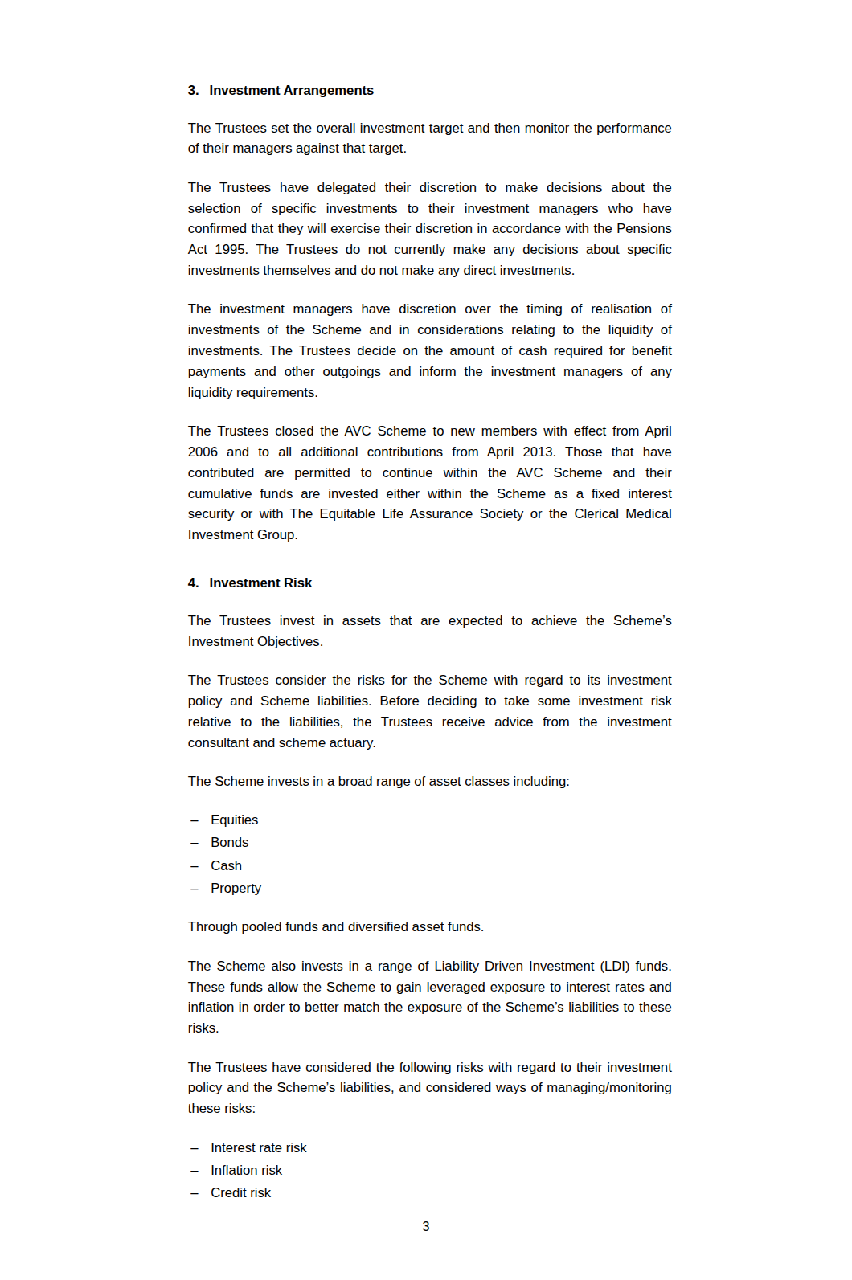3. Investment Arrangements
The Trustees set the overall investment target and then monitor the performance of their managers against that target.
The Trustees have delegated their discretion to make decisions about the selection of specific investments to their investment managers who have confirmed that they will exercise their discretion in accordance with the Pensions Act 1995. The Trustees do not currently make any decisions about specific investments themselves and do not make any direct investments.
The investment managers have discretion over the timing of realisation of investments of the Scheme and in considerations relating to the liquidity of investments. The Trustees decide on the amount of cash required for benefit payments and other outgoings and inform the investment managers of any liquidity requirements.
The Trustees closed the AVC Scheme to new members with effect from April 2006 and to all additional contributions from April 2013. Those that have contributed are permitted to continue within the AVC Scheme and their cumulative funds are invested either within the Scheme as a fixed interest security or with The Equitable Life Assurance Society or the Clerical Medical Investment Group.
4. Investment Risk
The Trustees invest in assets that are expected to achieve the Scheme’s Investment Objectives.
The Trustees consider the risks for the Scheme with regard to its investment policy and Scheme liabilities. Before deciding to take some investment risk relative to the liabilities, the Trustees receive advice from the investment consultant and scheme actuary.
The Scheme invests in a broad range of asset classes including:
Equities
Bonds
Cash
Property
Through pooled funds and diversified asset funds.
The Scheme also invests in a range of Liability Driven Investment (LDI) funds. These funds allow the Scheme to gain leveraged exposure to interest rates and inflation in order to better match the exposure of the Scheme’s liabilities to these risks.
The Trustees have considered the following risks with regard to their investment policy and the Scheme’s liabilities, and considered ways of managing/monitoring these risks:
Interest rate risk
Inflation risk
Credit risk
3